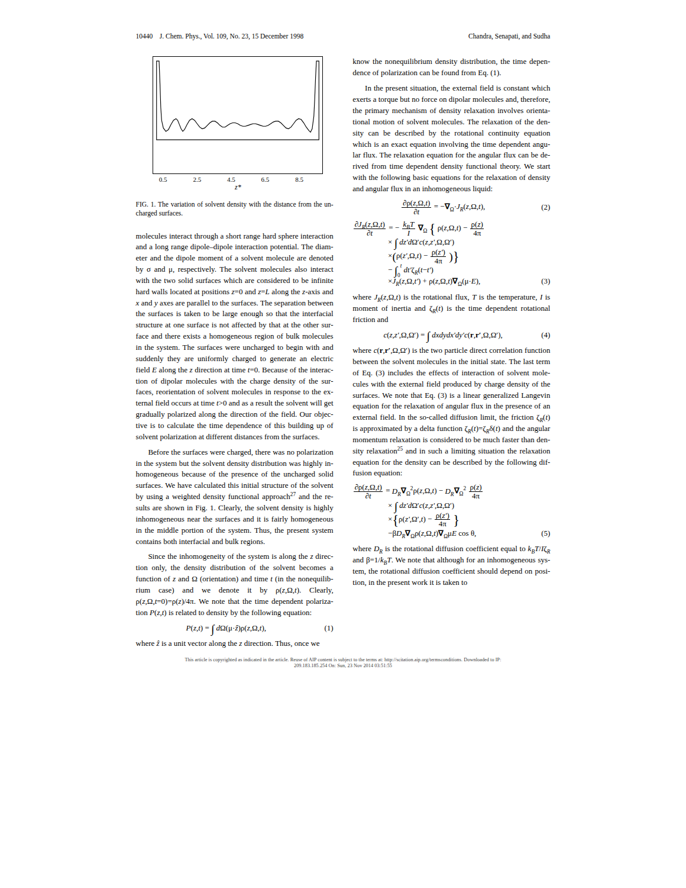10440 J. Chem. Phys., Vol. 109, No. 23, 15 December 1998
Chandra, Senapati, and Sudha
ρ(z)*
4.0 3.0 2.0 1.0 0.0
0.5 2.5 4.5 6.5 8.5
z*
FIG. 1. The variation of solvent density with the distance from the uncharged surfaces.
molecules interact through a short range hard sphere interaction and a long range dipole–dipole interaction potential. The diameter and the dipole moment of a solvent molecule are denoted by σ and μ, respectively. The solvent molecules also interact with the two solid surfaces which are considered to be infinite hard walls located at positions z=0 and z=L along the z-axis and x and y axes are parallel to the surfaces. The separation between the surfaces is taken to be large enough so that the interfacial structure at one surface is not affected by that at the other surface and there exists a homogeneous region of bulk molecules in the system. The surfaces were uncharged to begin with and suddenly they are uniformly charged to generate an electric field E along the z direction at time t=0. Because of the interaction of dipolar molecules with the charge density of the surfaces, reorientation of solvent molecules in response to the external field occurs at time t>0 and as a result the solvent will get gradually polarized along the direction of the field. Our objective is to calculate the time dependence of this building up of solvent polarization at different distances from the surfaces.
Before the surfaces were charged, there was no polarization in the system but the solvent density distribution was highly inhomogeneous because of the presence of the uncharged solid surfaces. We have calculated this initial structure of the solvent by using a weighted density functional approach27 and the results are shown in Fig. 1. Clearly, the solvent density is highly inhomogeneous near the surfaces and it is fairly homogeneous in the middle portion of the system. Thus, the present system contains both interfacial and bulk regions.
Since the inhomogeneity of the system is along the z direction only, the density distribution of the solvent becomes a function of z and Ω (orientation) and time t (in the nonequilibrium case) and we denote it by ρ(z,Ω,t). Clearly, ρ(z,Ω,t=0)=ρ(z)/4π. We note that the time dependent polarization P(z,t) is related to density by the following equation:
P(z,t) = ∫ d Ω(μ·ẑ)ρ(z,Ω,t),
(1)
where ẑ is a unit vector along the z direction. Thus, once we
know the nonequilibrium density distribution, the time dependence of polarization can be found from Eq. (1).
In the present situation, the external field is constant which exerts a torque but no force on dipolar molecules and, therefore, the primary mechanism of density relaxation involves orientational motion of solvent molecules. The relaxation of the density can be described by the rotational continuity equation which is an exact equation involving the time dependent angular flux. The relaxation equation for the angular flux can be derived from time dependent density functional theory. We start with the following basic equations for the relaxation of density and angular flux in an inhomogeneous liquid:
∂ρ(z,Ω,t)∂t = −∇Ω·JR(z,Ω,t),
(2)
∂JR(z,Ω,t)∂t = − kBT I ∇Ω { ρ(z,Ω,t) − ρ(z) 4π
× ∫ dz′d Ω′c(z,z′,Ω,Ω′)
×(ρ(z′,Ω,t) − ρ(z′) 4π )}
− ∫0t dt′ζR(t−t′)
×JR(z,Ω,t′) + ρ(z,Ω,t)∇Ω(μ·E),
(3)
where JR(z,Ω,t) is the rotational flux, T is the temperature, I is moment of inertia and ζR(t) is the time dependent rotational friction and
c(z,z′,Ω,Ω′) = ∫ dxdydx′dy′c(r,r′,Ω,Ω′),
(4)
where c(r,r′,Ω,Ω′) is the two particle direct correlation function between the solvent molecules in the initial state. The last term of Eq. (3) includes the effects of interaction of solvent molecules with the external field produced by charge density of the surfaces. We note that Eq. (3) is a linear generalized Langevin equation for the relaxation of angular flux in the presence of an external field. In the so-called diffusion limit, the friction ζR(t) is approximated by a delta function ζR(t)=ζRδ(t) and the angular momentum relaxation is considered to be much faster than density relaxation25 and in such a limiting situation the relaxation equation for the density can be described by the following diffusion equation:
∂ρ(z,Ω,t)∂t = DR∇Ω2ρ(z,Ω,t) − DR∇Ω2 ρ(z) 4π
× ∫ dz′d Ω′c(z,z′,Ω,Ω′)
×{ρ(z′,Ω′,t) − ρ(z′) 4π }
−βDR∇Ωρ(z,Ω,t)∇ΩμE cos θ,
(5)
where DR is the rotational diffusion coefficient equal to kBT/IζR and β=1/kBT. We note that although for an inhomogeneous system, the rotational diffusion coefficient should depend on position, in the present work it is taken to
This article is copyrighted as indicated in the article. Reuse of AIP content is subject to the terms at: http://scitation.aip.org/termsconditions. Downloaded to IP:
209.183.185.254 On: Sun, 23 Nov 2014 03:51:55